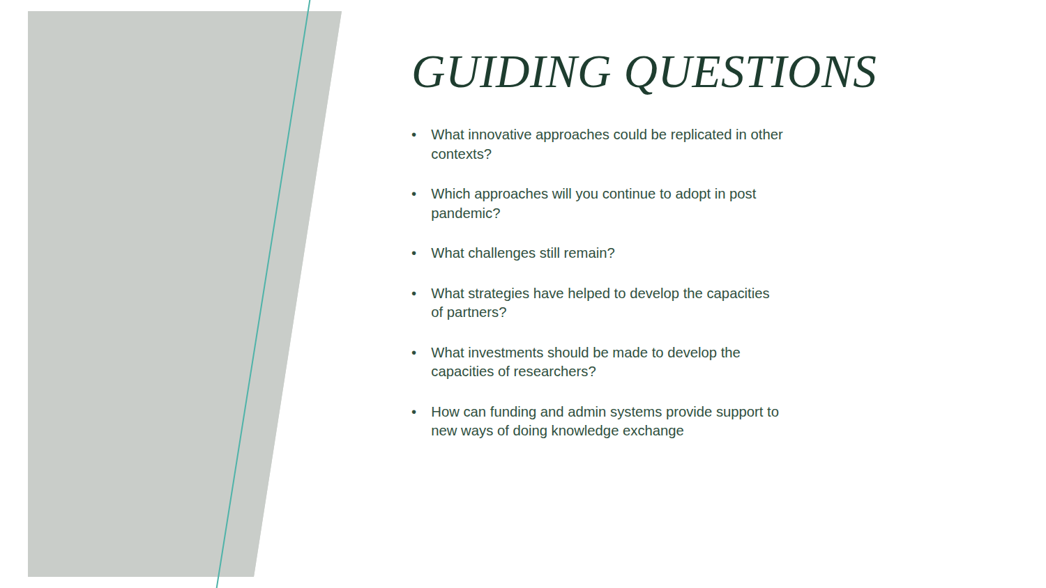GUIDING QUESTIONS
What innovative approaches could be replicated in other contexts?
Which approaches will you continue to adopt in post pandemic?
What challenges still remain?
What strategies have helped to develop the capacities of partners?
What investments should be made to develop the capacities of researchers?
How can funding and admin systems provide support to new ways of doing knowledge exchange